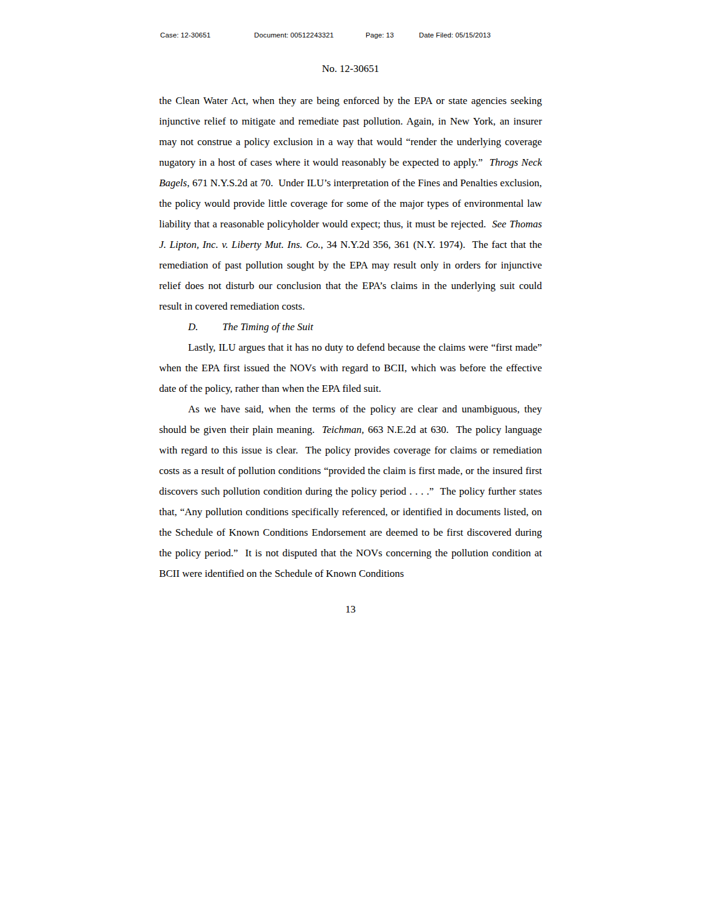Case: 12-30651 Document: 00512243321 Page: 13 Date Filed: 05/15/2013
No. 12-30651
the Clean Water Act, when they are being enforced by the EPA or state agencies seeking injunctive relief to mitigate and remediate past pollution. Again, in New York, an insurer may not construe a policy exclusion in a way that would “render the underlying coverage nugatory in a host of cases where it would reasonably be expected to apply.” Throgs Neck Bagels, 671 N.Y.S.2d at 70. Under ILU’s interpretation of the Fines and Penalties exclusion, the policy would provide little coverage for some of the major types of environmental law liability that a reasonable policyholder would expect; thus, it must be rejected. See Thomas J. Lipton, Inc. v. Liberty Mut. Ins. Co., 34 N.Y.2d 356, 361 (N.Y. 1974). The fact that the remediation of past pollution sought by the EPA may result only in orders for injunctive relief does not disturb our conclusion that the EPA’s claims in the underlying suit could result in covered remediation costs.
D. The Timing of the Suit
Lastly, ILU argues that it has no duty to defend because the claims were “first made” when the EPA first issued the NOVs with regard to BCII, which was before the effective date of the policy, rather than when the EPA filed suit.
As we have said, when the terms of the policy are clear and unambiguous, they should be given their plain meaning. Teichman, 663 N.E.2d at 630. The policy language with regard to this issue is clear. The policy provides coverage for claims or remediation costs as a result of pollution conditions “provided the claim is first made, or the insured first discovers such pollution condition during the policy period . . . .” The policy further states that, “Any pollution conditions specifically referenced, or identified in documents listed, on the Schedule of Known Conditions Endorsement are deemed to be first discovered during the policy period.” It is not disputed that the NOVs concerning the pollution condition at BCII were identified on the Schedule of Known Conditions
13